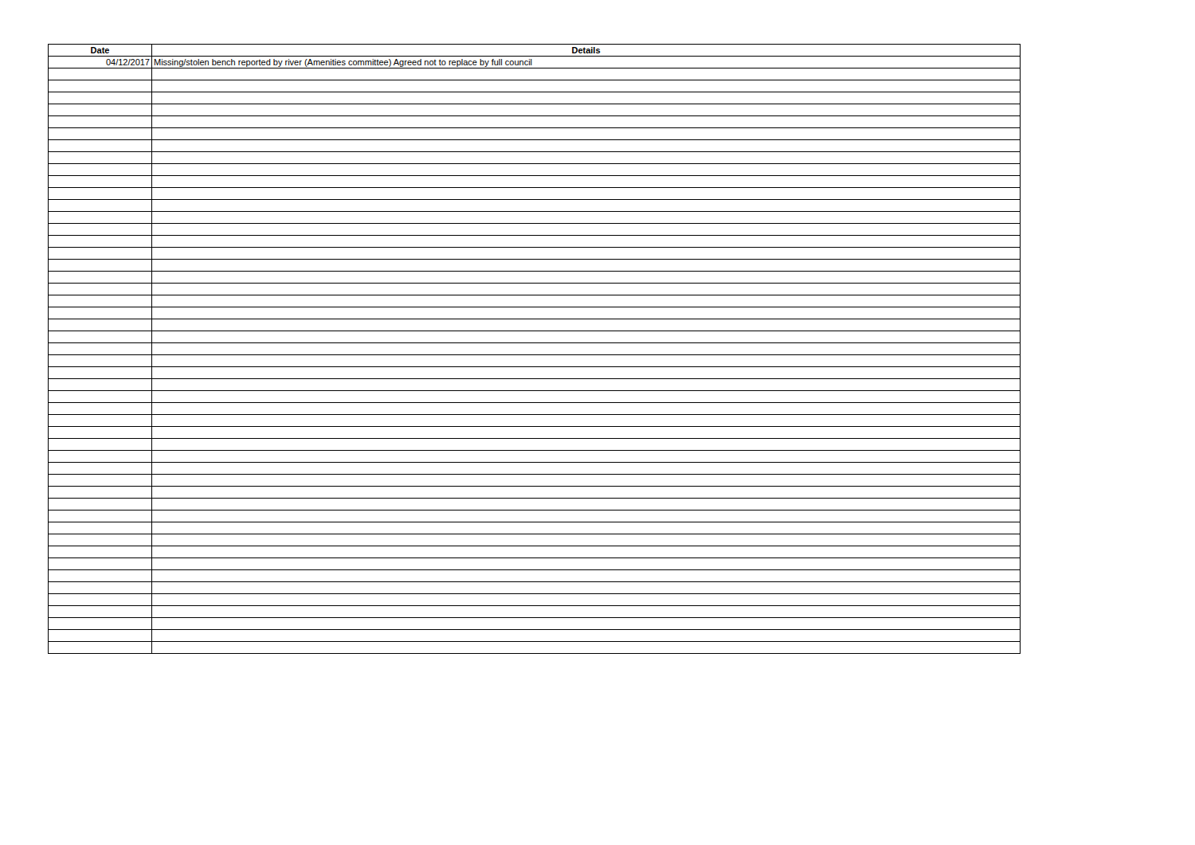| Date | Details |
| --- | --- |
| 04/12/2017 | Missing/stolen bench reported by river (Amenities committee) Agreed not to replace by full council |